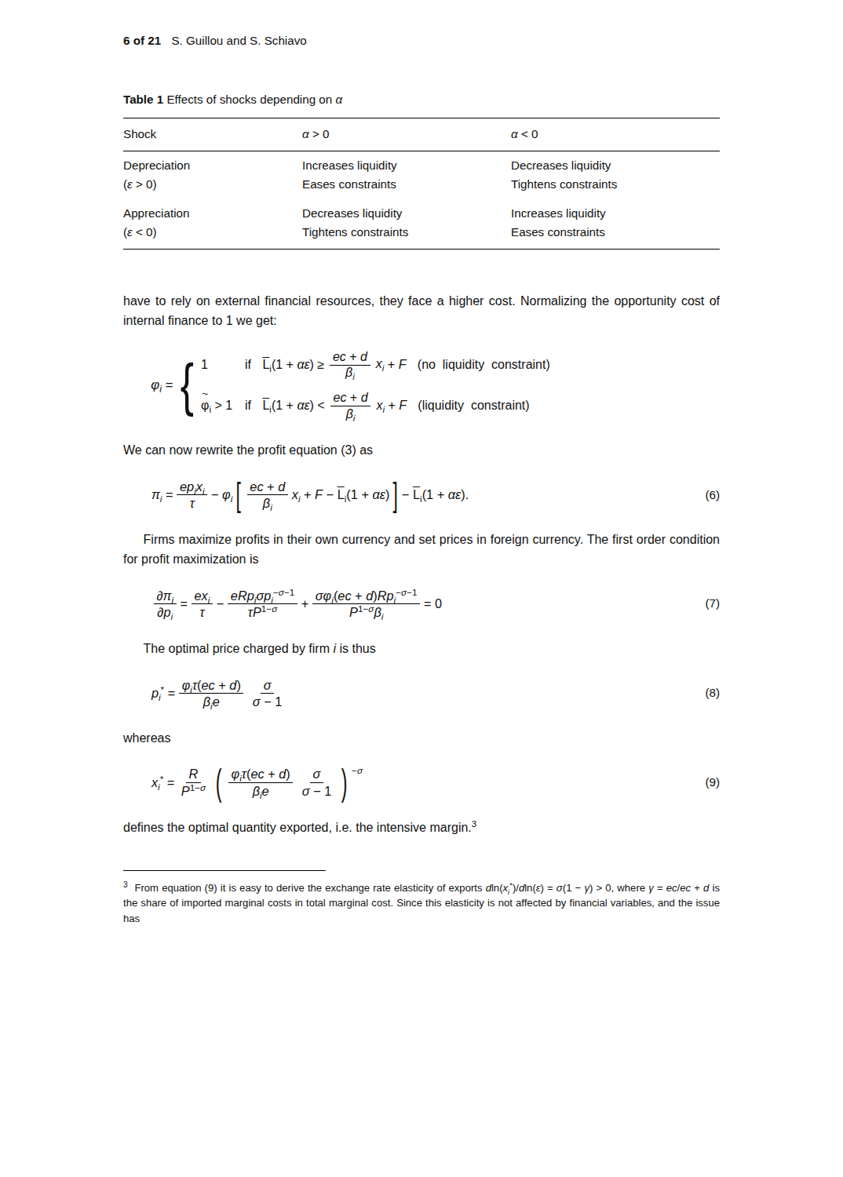6 of 21 S. Guillou and S. Schiavo
Table 1 Effects of shocks depending on α
| Shock | α > 0 | α < 0 |
| --- | --- | --- |
| Depreciation ( ε > 0) | Increases liquidity Eases constraints | Decreases liquidity Tightens constraints |
| Appreciation ( ε < 0) | Decreases liquidity Tightens constraints | Increases liquidity Eases constraints |
have to rely on external financial resources, they face a higher cost. Normalizing the opportunity cost of internal finance to 1 we get:
φi = {
1 if Li(1 + αε) ≥ ec + d βi xi + F (no liquidity constraint)
φi > 1 if Li(1 + αε) < ec + d βi xi + F (liquidity constraint)
We can now rewrite the profit equation (3) as
πi = epixi τ − φi [ ec + d βi xi + F − Li(1 + αε) ] − Li(1 + αε).
(6)
Firms maximize profits in their own currency and set prices in foreign currency. The first order condition for profit maximization is
∂πi∂pi = exi τ − eRpiσpi−σ−1 τP1−σ + σφi(ec + d)Rpi−σ−1 P1−σβi = 0
(7)
The optimal price charged by firm i is thus
pi* = φiτ(ec + d) βie σσ − 1
(8)
whereas
xi* = RP1−σ ( φiτ(ec + d) βie σσ − 1 ) −σ
(9)
defines the optimal quantity exported, i.e. the intensive margin.3
3 From equation (9) it is easy to derive the exchange rate elasticity of exports dln(xi*)/dln(ε) = σ(1 − γ) > 0, where γ = ec/ec + d is the share of imported marginal costs in total marginal cost. Since this elasticity is not affected by financial variables, and the issue has